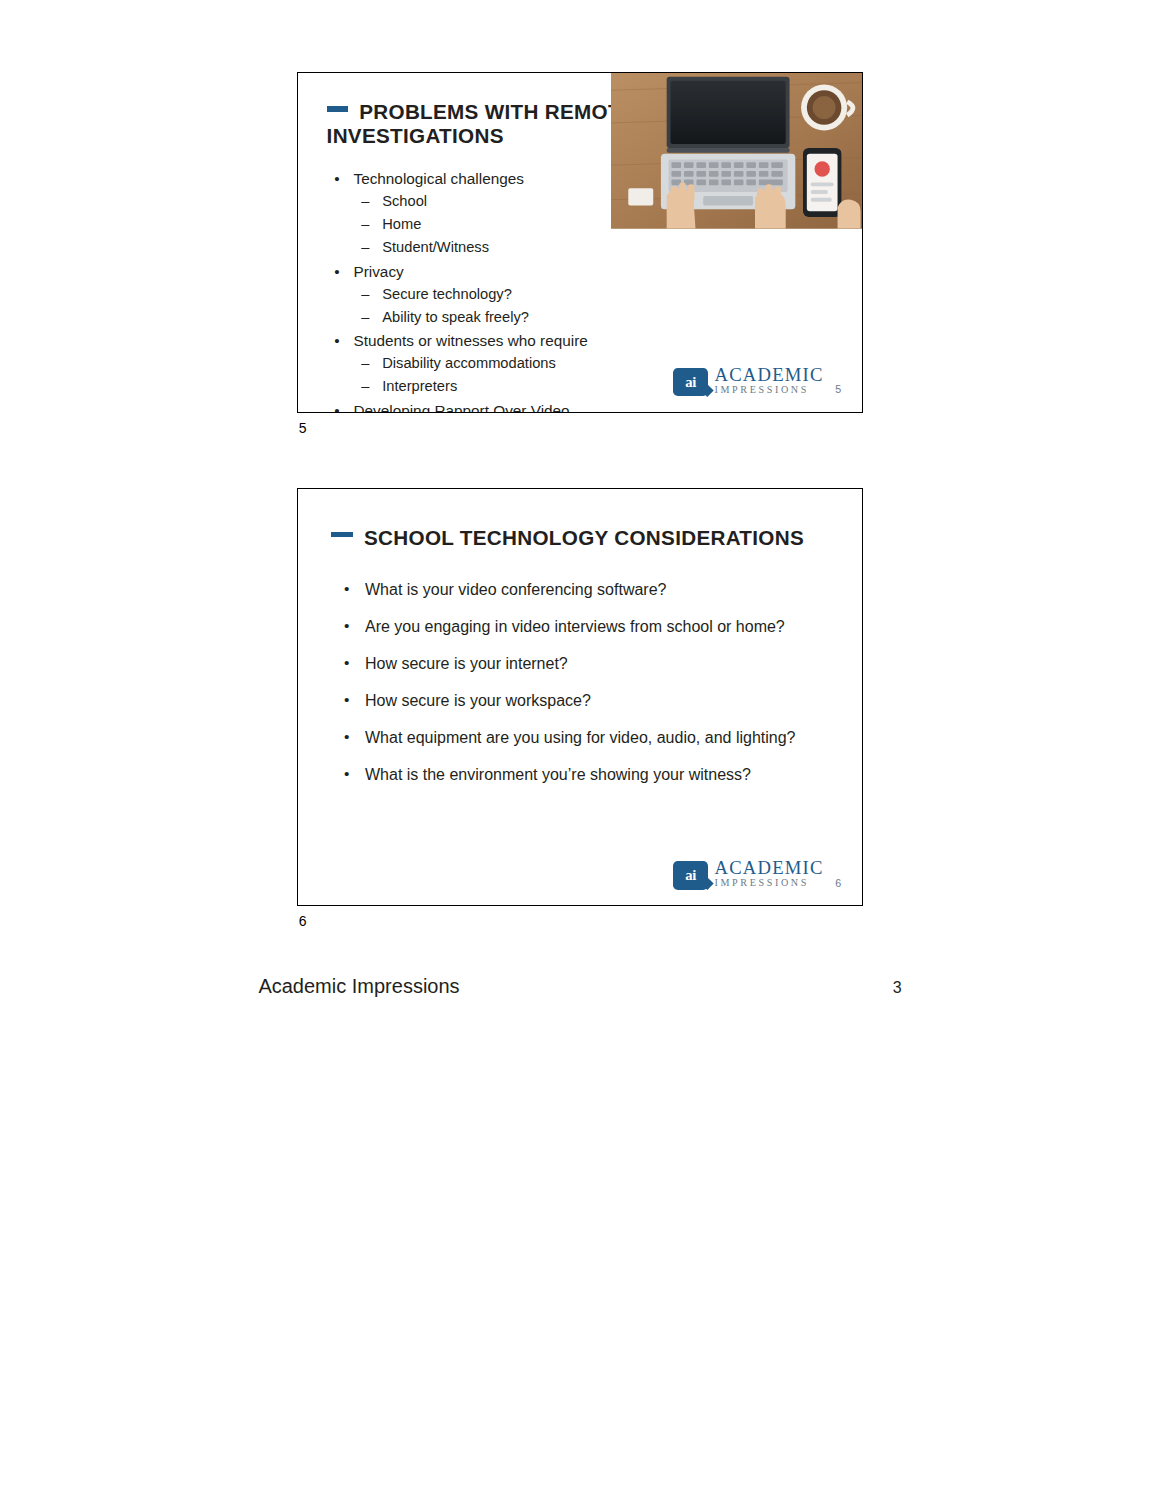PROBLEMS WITH REMOTE INVESTIGATIONS
Technological challenges
School
Home
Student/Witness
Privacy
Secure technology?
Ability to speak freely?
Students or witnesses who require
Disability accommodations
Interpreters
Developing Rapport Over Video
ai
ACADEMIC
IMPRESSIONS
5
5
SCHOOL TECHNOLOGY CONSIDERATIONS
What is your video conferencing software?
Are you engaging in video interviews from school or home?
How secure is your internet?
How secure is your workspace?
What equipment are you using for video, audio, and lighting?
What is the environment you’re showing your witness?
ai
ACADEMIC
IMPRESSIONS
6
6
Academic Impressions
3